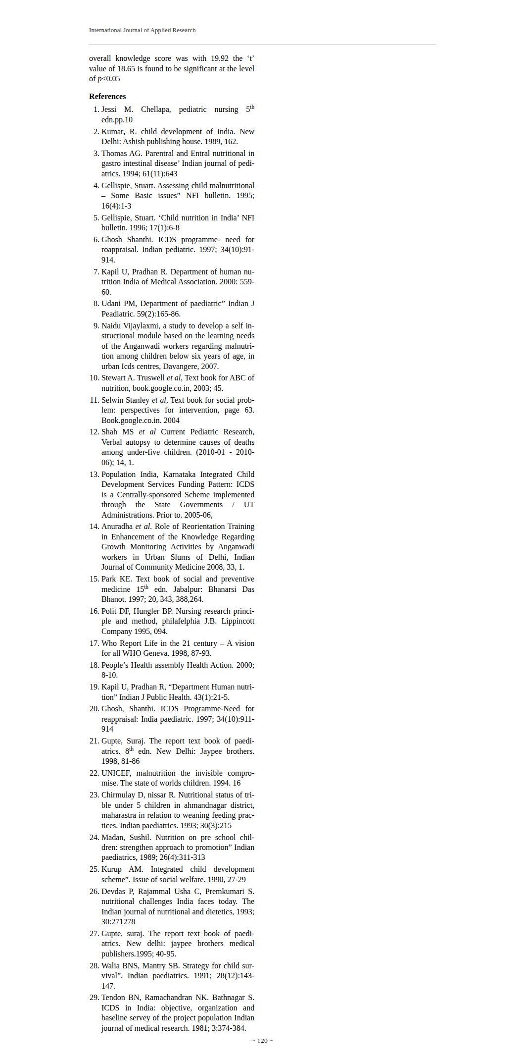International Journal of Applied Research
overall knowledge score was with 19.92 the ‘t’ value of 18.65 is found to be significant at the level of p<0.05
References
Jessi M. Chellapa, pediatric nursing 5th edn.pp.10
Kumar, R. child development of India. New Delhi: Ashish publishing house. 1989, 162.
Thomas AG. Parentral and Entral nutritional in gastro intestinal disease’ Indian journal of pediatrics. 1994; 61(11):643
Gellispie, Stuart. Assessing child malnutritional – Some Basic issues” NFI bulletin. 1995; 16(4):1-3
Gellispie, Stuart. ‘Child nutrition in India’ NFI bulletin. 1996; 17(1):6-8
Ghosh Shanthi. ICDS programme- need for roappraisal. Indian pediatric. 1997; 34(10):91-914.
Kapil U, Pradhan R. Department of human nutrition India of Medical Association. 2000: 559-60.
Udani PM, Department of paediatric” Indian J Peadiatric. 59(2):165-86.
Naidu Vijaylaxmi, a study to develop a self instructional module based on the learning needs of the Anganwadi workers regarding malnutrition among children below six years of age, in urban Icds centres, Davangere, 2007.
Stewart A. Truswell et al, Text book for ABC of nutrition, book.google.co.in, 2003; 45.
Selwin Stanley et al, Text book for social problem: perspectives for intervention, page 63. Book.google.co.in. 2004
Shah MS et al Current Pediatric Research, Verbal autopsy to determine causes of deaths among under-five children. (2010-01 - 2010-06); 14, 1.
Population India, Karnataka Integrated Child Development Services Funding Pattern: ICDS is a Centrally-sponsored Scheme implemented through the State Governments / UT Administrations. Prior to. 2005-06,
Anuradha et al. Role of Reorientation Training in Enhancement of the Knowledge Regarding Growth Monitoring Activities by Anganwadi workers in Urban Slums of Delhi, Indian Journal of Community Medicine 2008, 33, 1.
Park KE. Text book of social and preventive medicine 15th edn. Jabalpur: Bhanarsi Das Bhanot. 1997; 20, 343, 388,264.
Polit DF, Hungler BP. Nursing research principle and method, philafelphia J.B. Lippincott Company 1995, 094.
Who Report Life in the 21 century – A vision for all WHO Geneva. 1998, 87-93.
People’s Health assembly Health Action. 2000; 8-10.
Kapil U, Pradhan R, “Department Human nutrition” Indian J Public Health. 43(1):21-5.
Ghosh, Shanthi. ICDS Programme-Need for reappraisal: India paediatric. 1997; 34(10):911-914
Gupte, Suraj. The report text book of paediatrics. 8th edn. New Delhi: Jaypee brothers. 1998, 81-86
UNICEF, malnutrition the invisible compromise. The state of worlds children. 1994. 16
Chirmulay D, nissar R. Nutritional status of trible under 5 children in ahmandnagar district, maharastra in relation to weaning feeding practices. Indian paediatrics. 1993; 30(3):215
Madan, Sushil. Nutrition on pre school children: strengthen approach to promotion” Indian paediatrics, 1989; 26(4):311-313
Kurup AM. Integrated child development scheme”. Issue of social welfare. 1990, 27-29
Devdas P, Rajammal Usha C, Premkumari S. nutritional challenges India faces today. The Indian journal of nutritional and dietetics, 1993; 30:271278
Gupte, suraj. The report text book of paediatrics. New delhi: jaypee brothers medical publishers.1995; 40-95.
Walia BNS, Mantry SB. Strategy for child survival”. Indian paediatrics. 1991; 28(12):143-147.
Tendon BN, Ramachandran NK. Bathnagar S. ICDS in India: objective, organization and baseline servey of the project population Indian journal of medical research. 1981; 3:374-384.
~ 120 ~